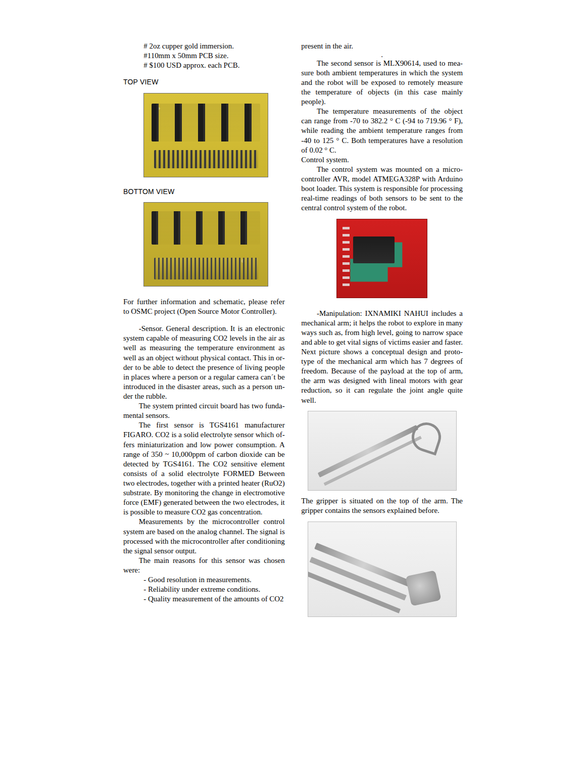# 2oz cupper gold immersion.
#110mm x 50mm PCB size.
# $100 USD approx. each PCB.
TOP VIEW
BOTTOM VIEW
For further information and schematic, please refer to OSMC project (Open Source Motor Controller).
-Sensor. General description. It is an electronic system capable of measuring CO2 levels in the air as well as measuring the temperature environment as well as an object without physical contact. This in order to be able to detect the presence of living people in places where a person or a regular camera can´t be introduced in the disaster areas, such as a person under the rubble.
The system printed circuit board has two fundamental sensors.
The first sensor is TGS4161 manufacturer FIGARO. CO2 is a solid electrolyte sensor which offers miniaturization and low power consumption. A range of 350 ~ 10,000ppm of carbon dioxide can be detected by TGS4161. The CO2 sensitive element consists of a solid electrolyte FORMED Between two electrodes, together with a printed heater (RuO2) substrate. By monitoring the change in electromotive force (EMF) generated between the two electrodes, it is possible to measure CO2 gas concentration.
Measurements by the microcontroller control system are based on the analog channel. The signal is processed with the microcontroller after conditioning the signal sensor output.
The main reasons for this sensor was chosen were:
- Good resolution in measurements.
- Reliability under extreme conditions.
- Quality measurement of the amounts of CO2
present in the air.
.
The second sensor is MLX90614, used to measure both ambient temperatures in which the system and the robot will be exposed to remotely measure the temperature of objects (in this case mainly people).
The temperature measurements of the object can range from -70 to 382.2 ° C (-94 to 719.96 ° F), while reading the ambient temperature ranges from -40 to 125 ° C. Both temperatures have a resolution of 0.02 ° C.
Control system.
The control system was mounted on a microcontroller AVR, model ATMEGA328P with Arduino boot loader. This system is responsible for processing real-time readings of both sensors to be sent to the central control system of the robot.
-Manipulation: IXNAMIKI NAHUI includes a mechanical arm; it helps the robot to explore in many ways such as, from high level, going to narrow space and able to get vital signs of victims easier and faster. Next picture shows a conceptual design and prototype of the mechanical arm which has 7 degrees of freedom. Because of the payload at the top of arm, the arm was designed with lineal motors with gear reduction, so it can regulate the joint angle quite well.
The gripper is situated on the top of the arm. The gripper contains the sensors explained before.